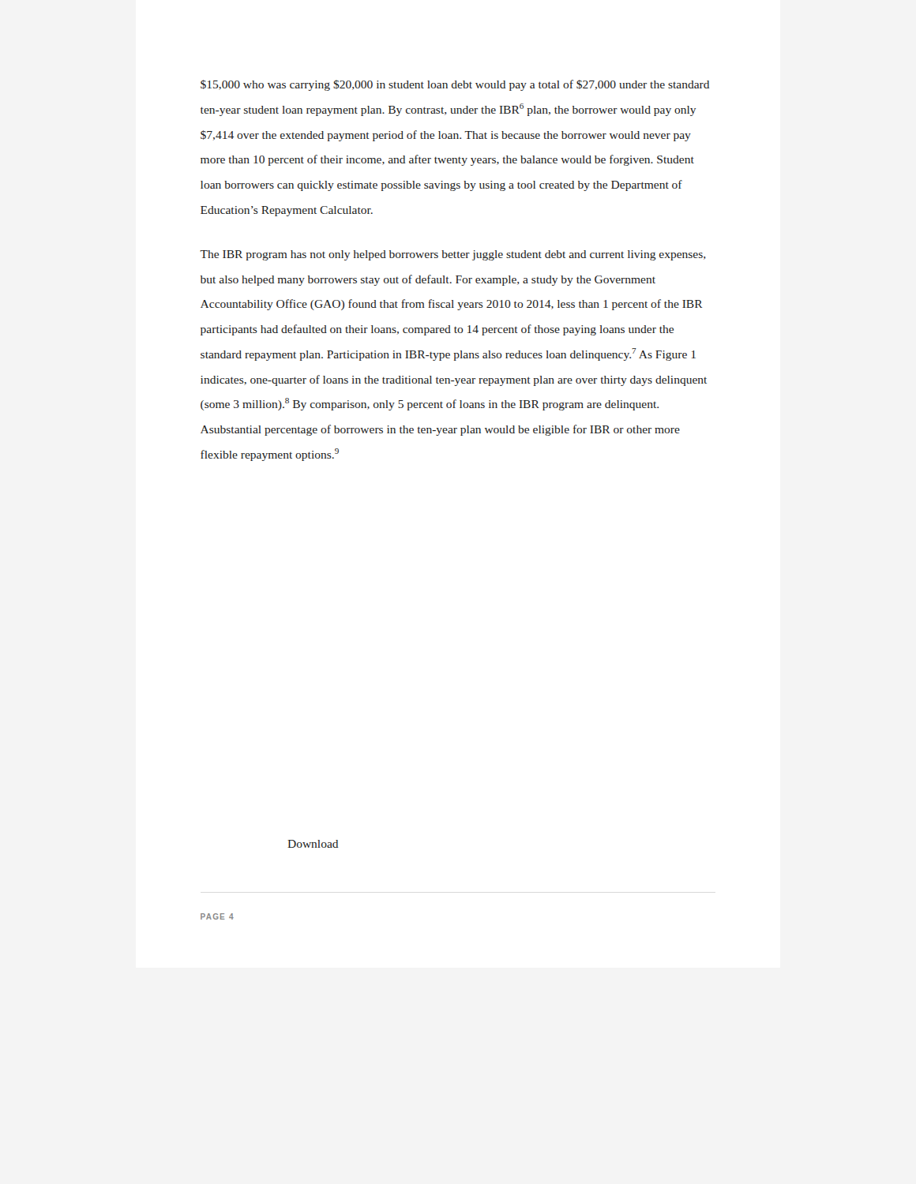$15,000 who was carrying $20,000 in student loan debt would pay a total of $27,000 under the standard ten-year student loan repayment plan. By contrast, under the IBR6 plan, the borrower would pay only $7,414 over the extended payment period of the loan. That is because the borrower would never pay more than 10 percent of their income, and after twenty years, the balance would be forgiven. Student loan borrowers can quickly estimate possible savings by using a tool created by the Department of Education’s Repayment Calculator.
The IBR program has not only helped borrowers better juggle student debt and current living expenses, but also helped many borrowers stay out of default. For example, a study by the Government Accountability Office (GAO) found that from fiscal years 2010 to 2014, less than 1 percent of the IBR participants had defaulted on their loans, compared to 14 percent of those paying loans under the standard repayment plan. Participation in IBR-type plans also reduces loan delinquency.7 As Figure 1 indicates, one-quarter of loans in the traditional ten-year repayment plan are over thirty days delinquent (some 3 million).8 By comparison, only 5 percent of loans in the IBR program are delinquent. Asubstantial percentage of borrowers in the ten-year plan would be eligible for IBR or other more flexible repayment options.9
Download
PAGE 4